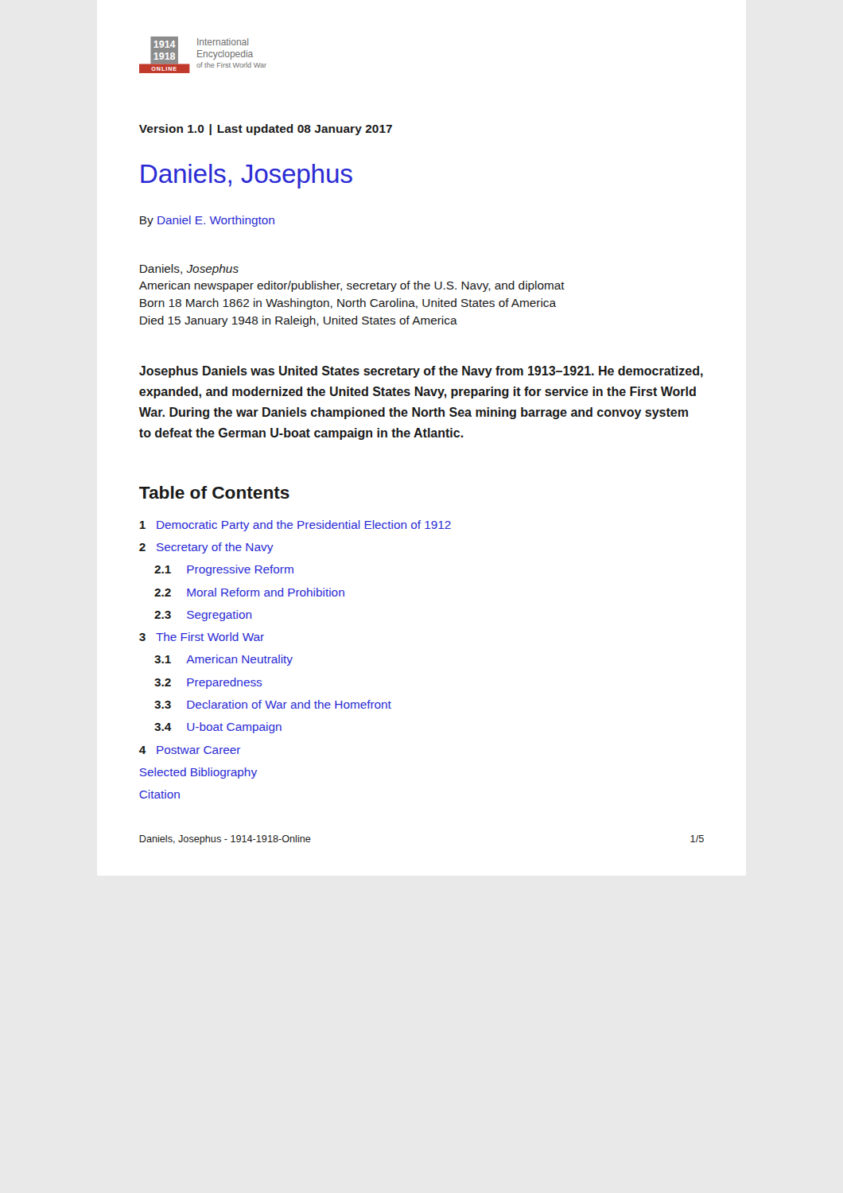1914 1918 ONLINE International Encyclopedia of the First World War
Version 1.0|Last updated 08 January 2017
Daniels, Josephus
By Daniel E. Worthington
Daniels, Josephus
American newspaper editor/publisher, secretary of the U.S. Navy, and diplomat
Born 18 March 1862 in Washington, North Carolina, United States of America
Died 15 January 1948 in Raleigh, United States of America
Josephus Daniels was United States secretary of the Navy from 1913–1921. He democratized, expanded, and modernized the United States Navy, preparing it for service in the First World War. During the war Daniels championed the North Sea mining barrage and convoy system to defeat the German U-boat campaign in the Atlantic.
Table of Contents
1 Democratic Party and the Presidential Election of 1912
2 Secretary of the Navy
2.1 Progressive Reform
2.2 Moral Reform and Prohibition
2.3 Segregation
3 The First World War
3.1 American Neutrality
3.2 Preparedness
3.3 Declaration of War and the Homefront
3.4 U-boat Campaign
4 Postwar Career
Selected Bibliography
Citation
Daniels, Josephus - 1914-1918-Online 1/5